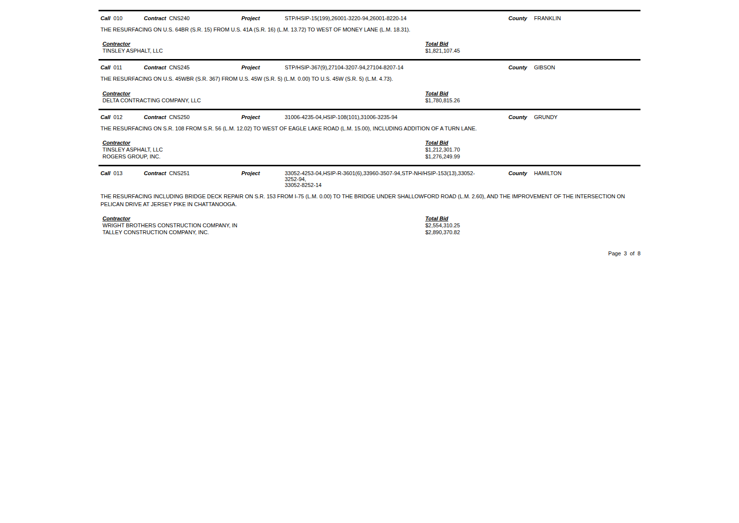| Call 010 | Contract CNS240 | Project | STP/HSIP-15(199),26001-3220-94,26001-8220-14 | County | FRANKLIN |
THE RESURFACING ON U.S. 64BR (S.R. 15) FROM U.S. 41A (S.R. 16) (L.M. 13.72) TO WEST OF MONEY LANE (L.M. 18.31).
| Contractor | Total Bid |
| TINSLEY ASPHALT, LLC | $1,821,107.45 |
| Call 011 | Contract CNS245 | Project | STP/HSIP-367(9),27104-3207-94,27104-8207-14 | County | GIBSON |
THE RESURFACING ON U.S. 45WBR (S.R. 367) FROM U.S. 45W (S.R. 5) (L.M. 0.00) TO U.S. 45W (S.R. 5) (L.M. 4.73).
| Contractor | Total Bid |
| DELTA CONTRACTING COMPANY, LLC | $1,780,815.26 |
| Call 012 | Contract CNS250 | Project | 31006-4235-04,HSIP-108(101),31006-3235-94 | County | GRUNDY |
THE RESURFACING ON S.R. 108 FROM S.R. 56 (L.M. 12.02) TO WEST OF EAGLE LAKE ROAD (L.M. 15.00), INCLUDING ADDITION OF A TURN LANE.
| Contractor | Total Bid |
| TINSLEY ASPHALT, LLC | $1,212,301.70 |
| ROGERS GROUP, INC. | $1,276,249.99 |
| Call 013 | Contract CNS251 | Project | 33052-4253-04,HSIP-R-3601(6),33960-3507-94,STP-NH/HSIP-153(13),33052-3252-94, 33052-8252-14 | County | HAMILTON |
THE RESURFACING INCLUDING BRIDGE DECK REPAIR ON S.R. 153 FROM I-75 (L.M. 0.00) TO THE BRIDGE UNDER SHALLOWFORD ROAD (L.M. 2.60), AND THE IMPROVEMENT OF THE INTERSECTION ON PELICAN DRIVE AT JERSEY PIKE IN CHATTANOOGA.
| Contractor | Total Bid |
| WRIGHT BROTHERS CONSTRUCTION COMPANY, IN | $2,554,310.25 |
| TALLEY CONSTRUCTION COMPANY, INC. | $2,890,370.82 |
Page 3 of 8